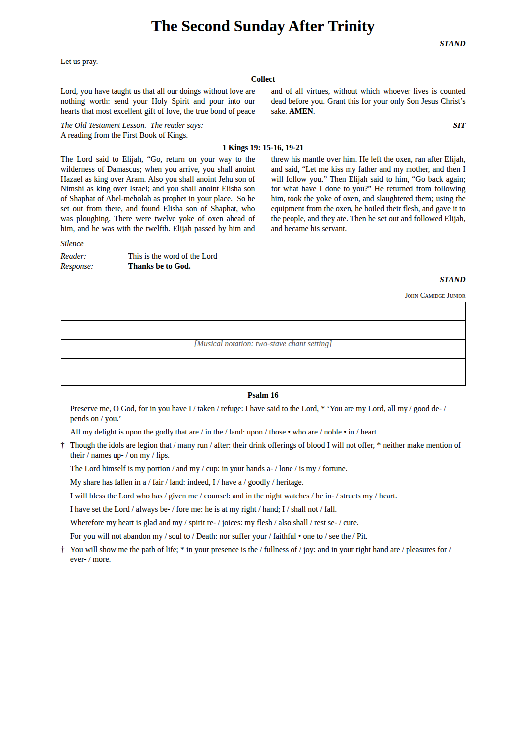The Second Sunday After Trinity
STAND
Let us pray.
Collect
Lord, you have taught us that all our doings without love are nothing worth: send your Holy Spirit and pour into our hearts that most excellent gift of love, the true bond of peace and of all virtues, without which whoever lives is counted dead before you. Grant this for your only Son Jesus Christ’s sake. AMEN.
SIT The Old Testament Lesson. The reader says:
A reading from the First Book of Kings.
1 Kings 19: 15-16, 19-21
The Lord said to Elijah, “Go, return on your way to the wilderness of Damascus; when you arrive, you shall anoint Hazael as king over Aram. Also you shall anoint Jehu son of Nimshi as king over Israel; and you shall anoint Elisha son of Shaphat of Abel-meholah as prophet in your place. So he set out from there, and found Elisha son of Shaphat, who was ploughing. There were twelve yoke of oxen ahead of him, and he was with the twelfth. Elijah passed by him and threw his mantle over him. He left the oxen, ran after Elijah, and said, “Let me kiss my father and my mother, and then I will follow you.” Then Elijah said to him, “Go back again; for what have I done to you?” He returned from following him, took the yoke of oxen, and slaughtered them; using the equipment from the oxen, he boiled their flesh, and gave it to the people, and they ate. Then he set out and followed Elijah, and became his servant.
Silence
| Reader: | This is the word of the Lord |
| Response: | Thanks be to God. |
STAND
John Camidge Junior
[Musical notation: two-stave chant setting]
Psalm 16
Preserve me, O God, for in you have I / taken / refuge: I have said to the Lord, * ‘You are my Lord, all my / good de- / pends on / you.’
All my delight is upon the godly that are / in the / land: upon / those • who are / noble • in / heart.
Though the idols are legion that / many run / after: their drink offerings of blood I will not offer, * neither make mention of their / names up- / on my / lips.
The Lord himself is my portion / and my / cup: in your hands a- / lone / is my / fortune.
My share has fallen in a / fair / land: indeed, I / have a / goodly / heritage.
I will bless the Lord who has / given me / counsel: and in the night watches / he in- / structs my / heart.
I have set the Lord / always be- / fore me: he is at my right / hand; I / shall not / fall.
Wherefore my heart is glad and my / spirit re- / joices: my flesh / also shall / rest se- / cure.
For you will not abandon my / soul to / Death: nor suffer your / faithful • one to / see the / Pit.
You will show me the path of life; * in your presence is the / fullness of / joy: and in your right hand are / pleasures for / ever- / more.